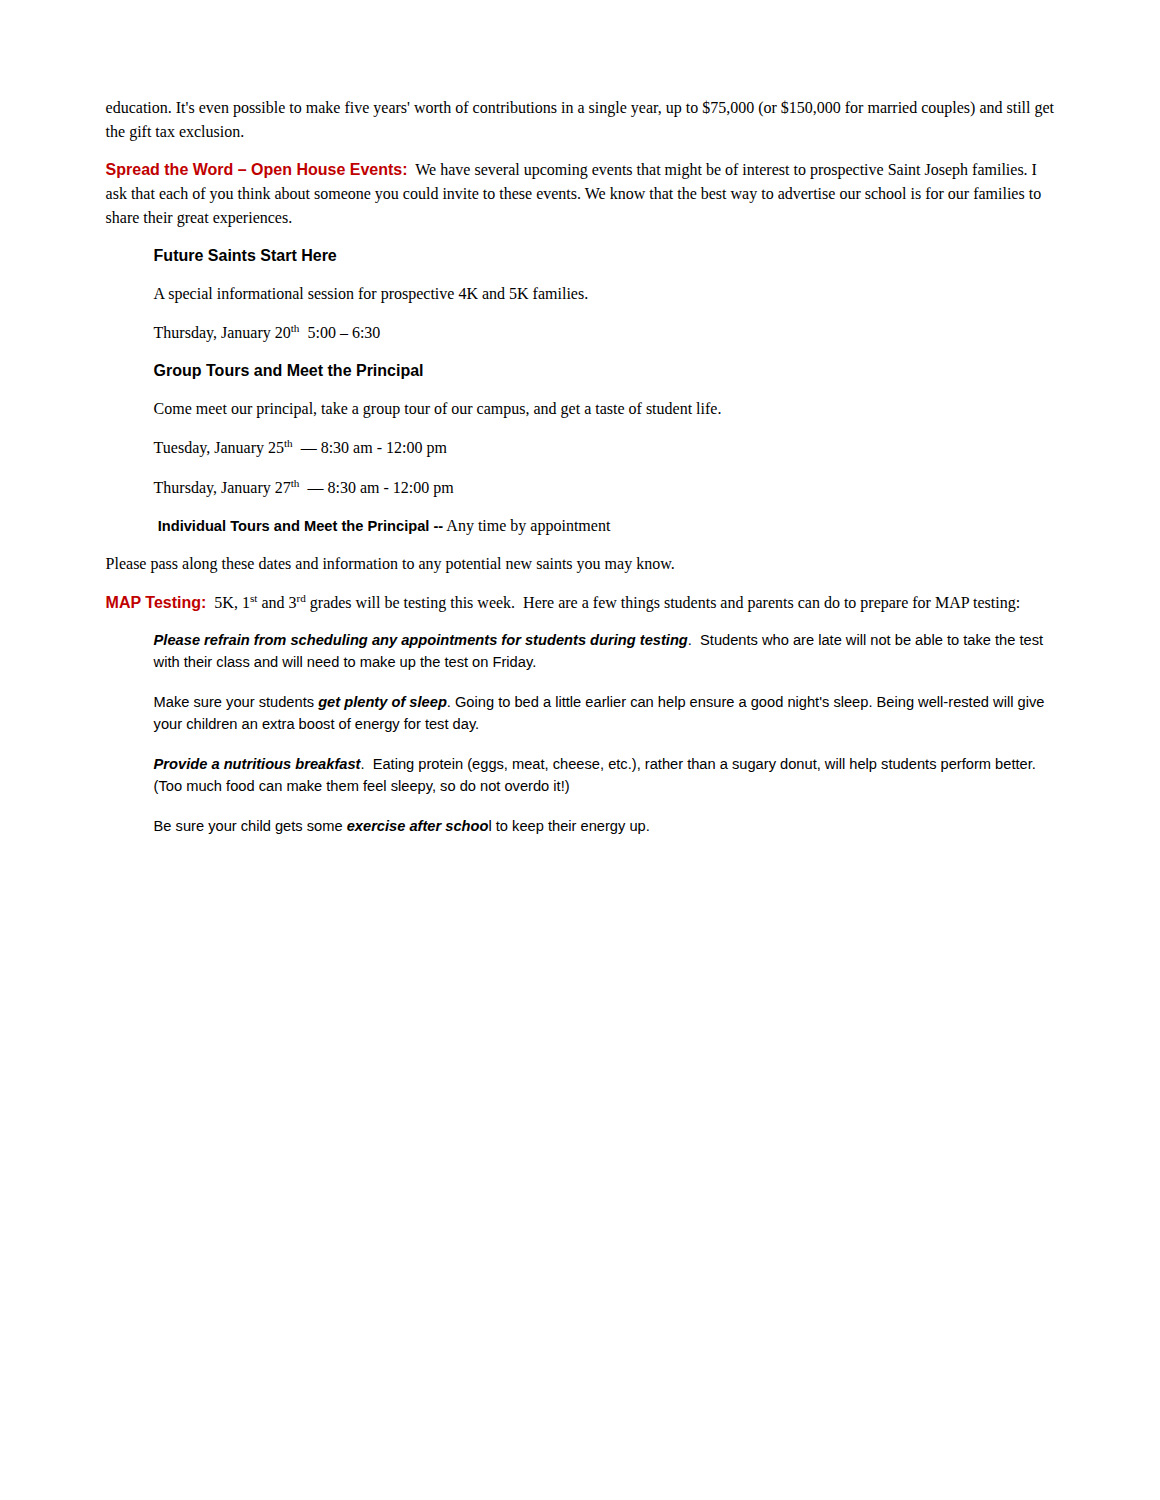education. It's even possible to make five years' worth of contributions in a single year, up to $75,000 (or $150,000 for married couples) and still get the gift tax exclusion.
Spread the Word – Open House Events: We have several upcoming events that might be of interest to prospective Saint Joseph families. I ask that each of you think about someone you could invite to these events. We know that the best way to advertise our school is for our families to share their great experiences.
Future Saints Start Here
A special informational session for prospective 4K and 5K families.
Thursday, January 20th 5:00 – 6:30
Group Tours and Meet the Principal
Come meet our principal, take a group tour of our campus, and get a taste of student life.
Tuesday, January 25th — 8:30 am - 12:00 pm
Thursday, January 27th — 8:30 am - 12:00 pm
Individual Tours and Meet the Principal -- Any time by appointment
Please pass along these dates and information to any potential new saints you may know.
MAP Testing: 5K, 1st and 3rd grades will be testing this week. Here are a few things students and parents can do to prepare for MAP testing:
Please refrain from scheduling any appointments for students during testing. Students who are late will not be able to take the test with their class and will need to make up the test on Friday.
Make sure your students get plenty of sleep. Going to bed a little earlier can help ensure a good night's sleep. Being well-rested will give your children an extra boost of energy for test day.
Provide a nutritious breakfast. Eating protein (eggs, meat, cheese, etc.), rather than a sugary donut, will help students perform better. (Too much food can make them feel sleepy, so do not overdo it!)
Be sure your child gets some exercise after school to keep their energy up.